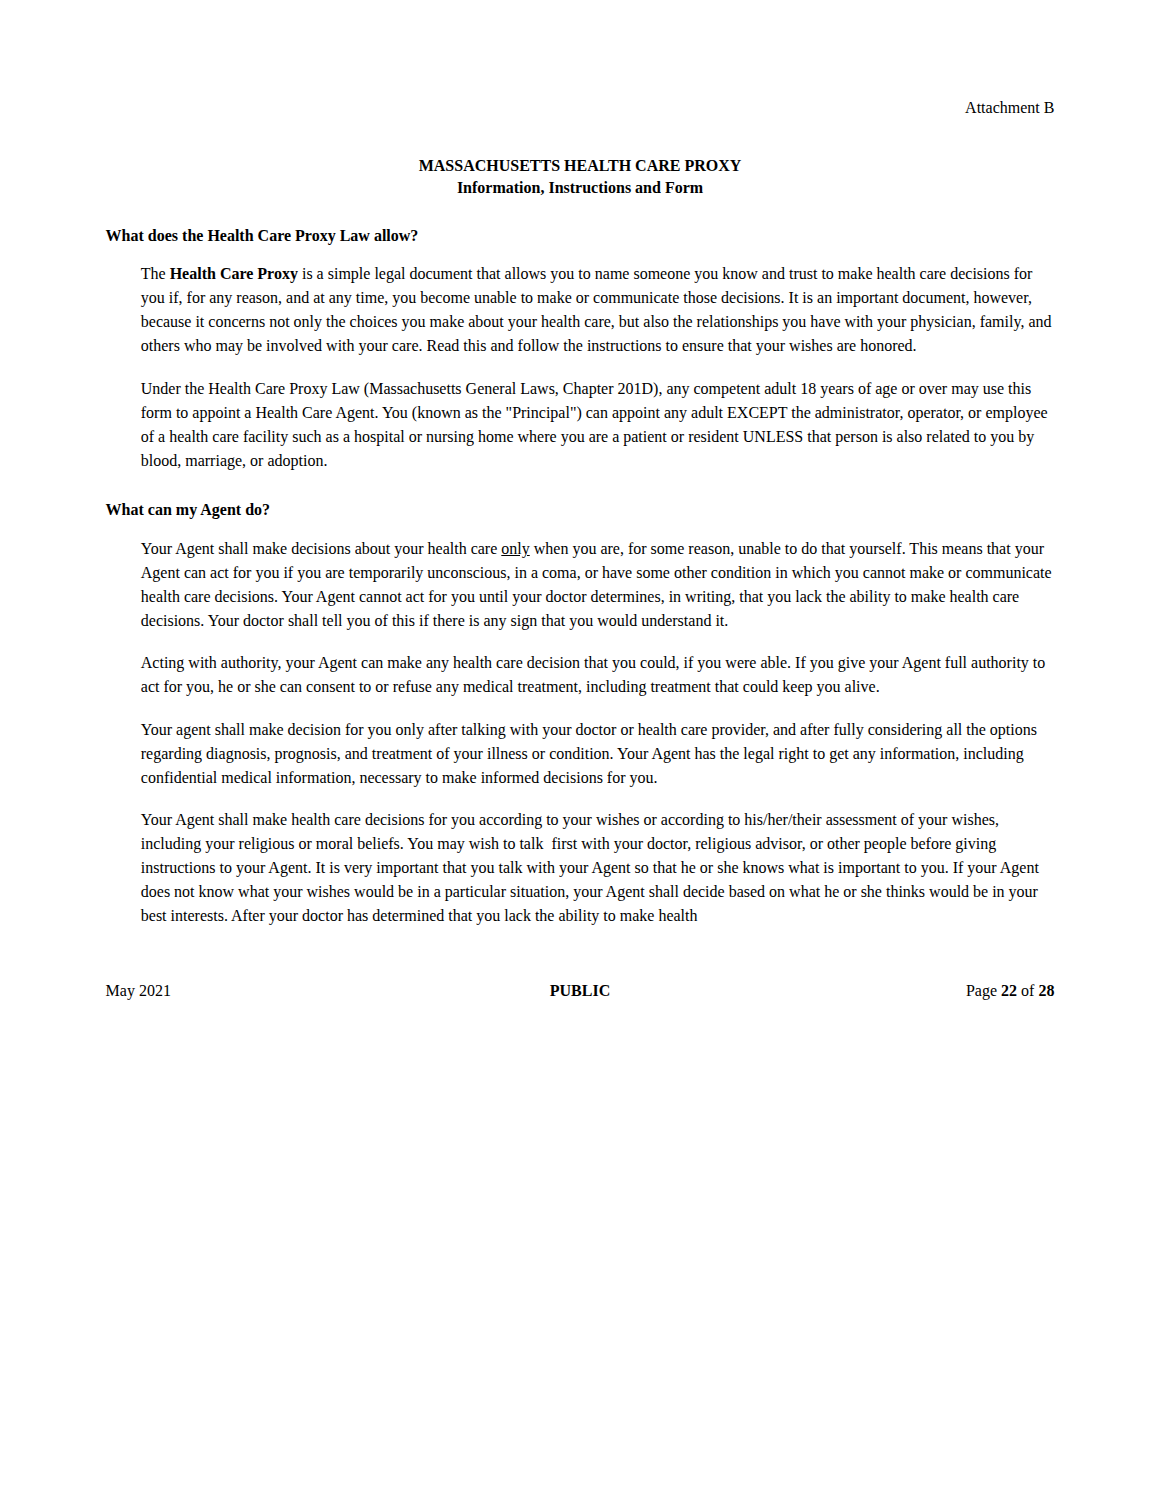Attachment B
MASSACHUSETTS HEALTH CARE PROXY Information, Instructions and Form
What does the Health Care Proxy Law allow?
The Health Care Proxy is a simple legal document that allows you to name someone you know and trust to make health care decisions for you if, for any reason, and at any time, you become unable to make or communicate those decisions. It is an important document, however, because it concerns not only the choices you make about your health care, but also the relationships you have with your physician, family, and others who may be involved with your care. Read this and follow the instructions to ensure that your wishes are honored.
Under the Health Care Proxy Law (Massachusetts General Laws, Chapter 201D), any competent adult 18 years of age or over may use this form to appoint a Health Care Agent. You (known as the "Principal") can appoint any adult EXCEPT the administrator, operator, or employee of a health care facility such as a hospital or nursing home where you are a patient or resident UNLESS that person is also related to you by blood, marriage, or adoption.
What can my Agent do?
Your Agent shall make decisions about your health care only when you are, for some reason, unable to do that yourself. This means that your Agent can act for you if you are temporarily unconscious, in a coma, or have some other condition in which you cannot make or communicate health care decisions. Your Agent cannot act for you until your doctor determines, in writing, that you lack the ability to make health care decisions. Your doctor shall tell you of this if there is any sign that you would understand it.
Acting with authority, your Agent can make any health care decision that you could, if you were able. If you give your Agent full authority to act for you, he or she can consent to or refuse any medical treatment, including treatment that could keep you alive.
Your agent shall make decision for you only after talking with your doctor or health care provider, and after fully considering all the options regarding diagnosis, prognosis, and treatment of your illness or condition. Your Agent has the legal right to get any information, including confidential medical information, necessary to make informed decisions for you.
Your Agent shall make health care decisions for you according to your wishes or according to his/her/their assessment of your wishes, including your religious or moral beliefs. You may wish to talk first with your doctor, religious advisor, or other people before giving instructions to your Agent. It is very important that you talk with your Agent so that he or she knows what is important to you. If your Agent does not know what your wishes would be in a particular situation, your Agent shall decide based on what he or she thinks would be in your best interests. After your doctor has determined that you lack the ability to make health
May 2021
PUBLIC
Page 22 of 28